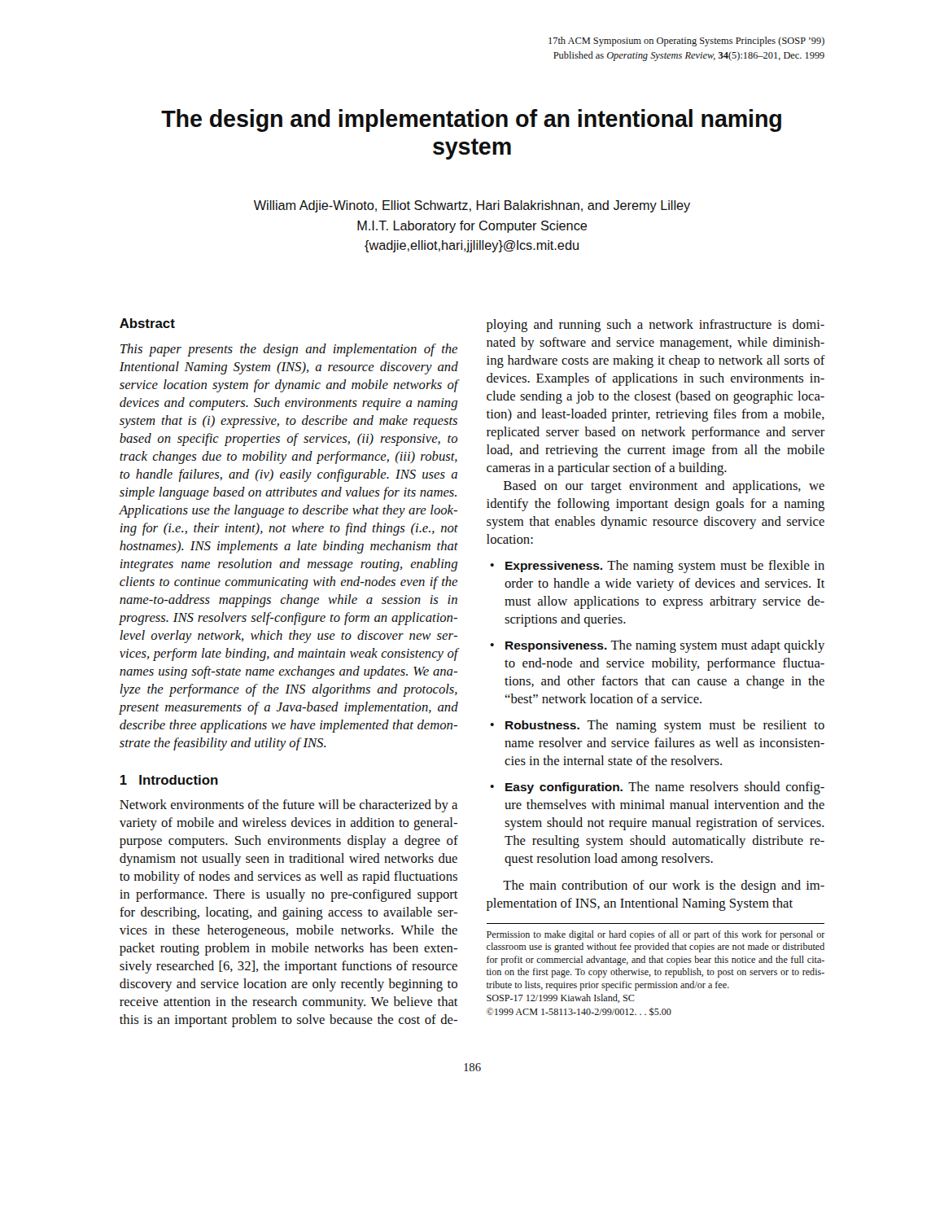17th ACM Symposium on Operating Systems Principles (SOSP ’99)
Published as Operating Systems Review, 34(5):186–201, Dec. 1999
The design and implementation of an intentional naming system
William Adjie-Winoto, Elliot Schwartz, Hari Balakrishnan, and Jeremy Lilley
M.I.T. Laboratory for Computer Science
{wadjie,elliot,hari,jjlilley}@lcs.mit.edu
Abstract
This paper presents the design and implementation of the Intentional Naming System (INS), a resource discovery and service location system for dynamic and mobile networks of devices and computers. Such environments require a naming system that is (i) expressive, to describe and make requests based on specific properties of services, (ii) responsive, to track changes due to mobility and performance, (iii) robust, to handle failures, and (iv) easily configurable. INS uses a simple language based on attributes and values for its names. Applications use the language to describe what they are looking for (i.e., their intent), not where to find things (i.e., not hostnames). INS implements a late binding mechanism that integrates name resolution and message routing, enabling clients to continue communicating with end-nodes even if the name-to-address mappings change while a session is in progress. INS resolvers self-configure to form an application-level overlay network, which they use to discover new services, perform late binding, and maintain weak consistency of names using soft-state name exchanges and updates. We analyze the performance of the INS algorithms and protocols, present measurements of a Java-based implementation, and describe three applications we have implemented that demonstrate the feasibility and utility of INS.
1 Introduction
Network environments of the future will be characterized by a variety of mobile and wireless devices in addition to general-purpose computers. Such environments display a degree of dynamism not usually seen in traditional wired networks due to mobility of nodes and services as well as rapid fluctuations in performance. There is usually no pre-configured support for describing, locating, and gaining access to available services in these heterogeneous, mobile networks. While the packet routing problem in mobile networks has been extensively researched [6, 32], the important functions of resource discovery and service location are only recently beginning to receive attention in the research community. We believe that this is an important problem to solve because the cost of deploying and running such a network infrastructure is dominated by software and service management, while diminishing hardware costs are making it cheap to network all sorts of devices. Examples of applications in such environments include sending a job to the closest (based on geographic location) and least-loaded printer, retrieving files from a mobile, replicated server based on network performance and server load, and retrieving the current image from all the mobile cameras in a particular section of a building.
Based on our target environment and applications, we identify the following important design goals for a naming system that enables dynamic resource discovery and service location:
Expressiveness. The naming system must be flexible in order to handle a wide variety of devices and services. It must allow applications to express arbitrary service descriptions and queries.
Responsiveness. The naming system must adapt quickly to end-node and service mobility, performance fluctuations, and other factors that can cause a change in the “best” network location of a service.
Robustness. The naming system must be resilient to name resolver and service failures as well as inconsistencies in the internal state of the resolvers.
Easy configuration. The name resolvers should configure themselves with minimal manual intervention and the system should not require manual registration of services. The resulting system should automatically distribute request resolution load among resolvers.
The main contribution of our work is the design and implementation of INS, an Intentional Naming System that
Permission to make digital or hard copies of all or part of this work for personal or classroom use is granted without fee provided that copies are not made or distributed for profit or commercial advantage, and that copies bear this notice and the full citation on the first page. To copy otherwise, to republish, to post on servers or to redistribute to lists, requires prior specific permission and/or a fee.
SOSP-17 12/1999 Kiawah Island, SC
©1999 ACM 1-58113-140-2/99/0012. . . $5.00
186